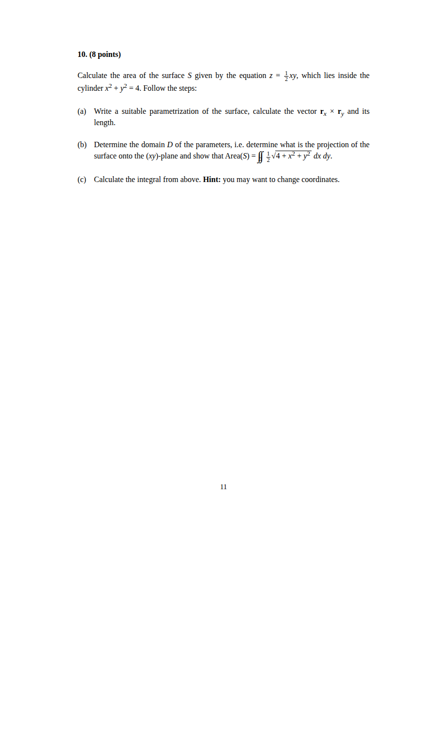10. (8 points)
Calculate the area of the surface S given by the equation z = 12 xy, which lies inside the cylinder x2 + y2 = 4. Follow the steps:
(a) Write a suitable parametrization of the surface, calculate the vector rx × ry and its length.
(b) Determine the domain D of the parameters, i.e. determine what is the projection of the surface onto the (xy)-plane and show that Area(S) = ∫∫D 12√4 + x2 + y2 dx dy.
(c) Calculate the integral from above. Hint: you may want to change coordinates.
11